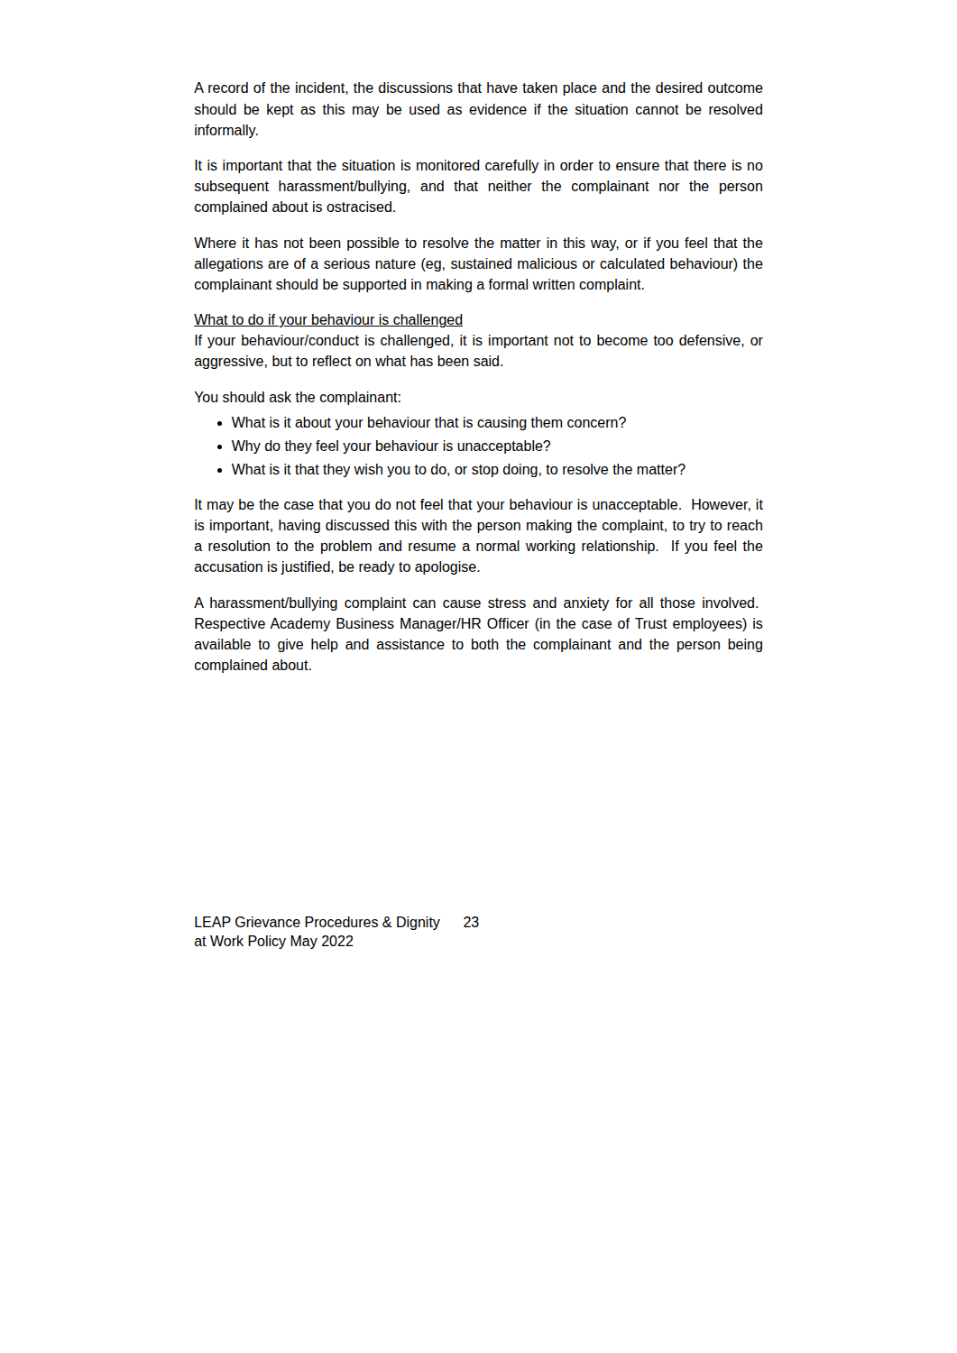A record of the incident, the discussions that have taken place and the desired outcome should be kept as this may be used as evidence if the situation cannot be resolved informally.
It is important that the situation is monitored carefully in order to ensure that there is no subsequent harassment/bullying, and that neither the complainant nor the person complained about is ostracised.
Where it has not been possible to resolve the matter in this way, or if you feel that the allegations are of a serious nature (eg, sustained malicious or calculated behaviour) the complainant should be supported in making a formal written complaint.
What to do if your behaviour is challenged
If your behaviour/conduct is challenged, it is important not to become too defensive, or aggressive, but to reflect on what has been said.
You should ask the complainant:
What is it about your behaviour that is causing them concern?
Why do they feel your behaviour is unacceptable?
What is it that they wish you to do, or stop doing, to resolve the matter?
It may be the case that you do not feel that your behaviour is unacceptable. However, it is important, having discussed this with the person making the complaint, to try to reach a resolution to the problem and resume a normal working relationship. If you feel the accusation is justified, be ready to apologise.
A harassment/bullying complaint can cause stress and anxiety for all those involved. Respective Academy Business Manager/HR Officer (in the case of Trust employees) is available to give help and assistance to both the complainant and the person being complained about.
LEAP Grievance Procedures & Dignity at Work Policy May 2022
23